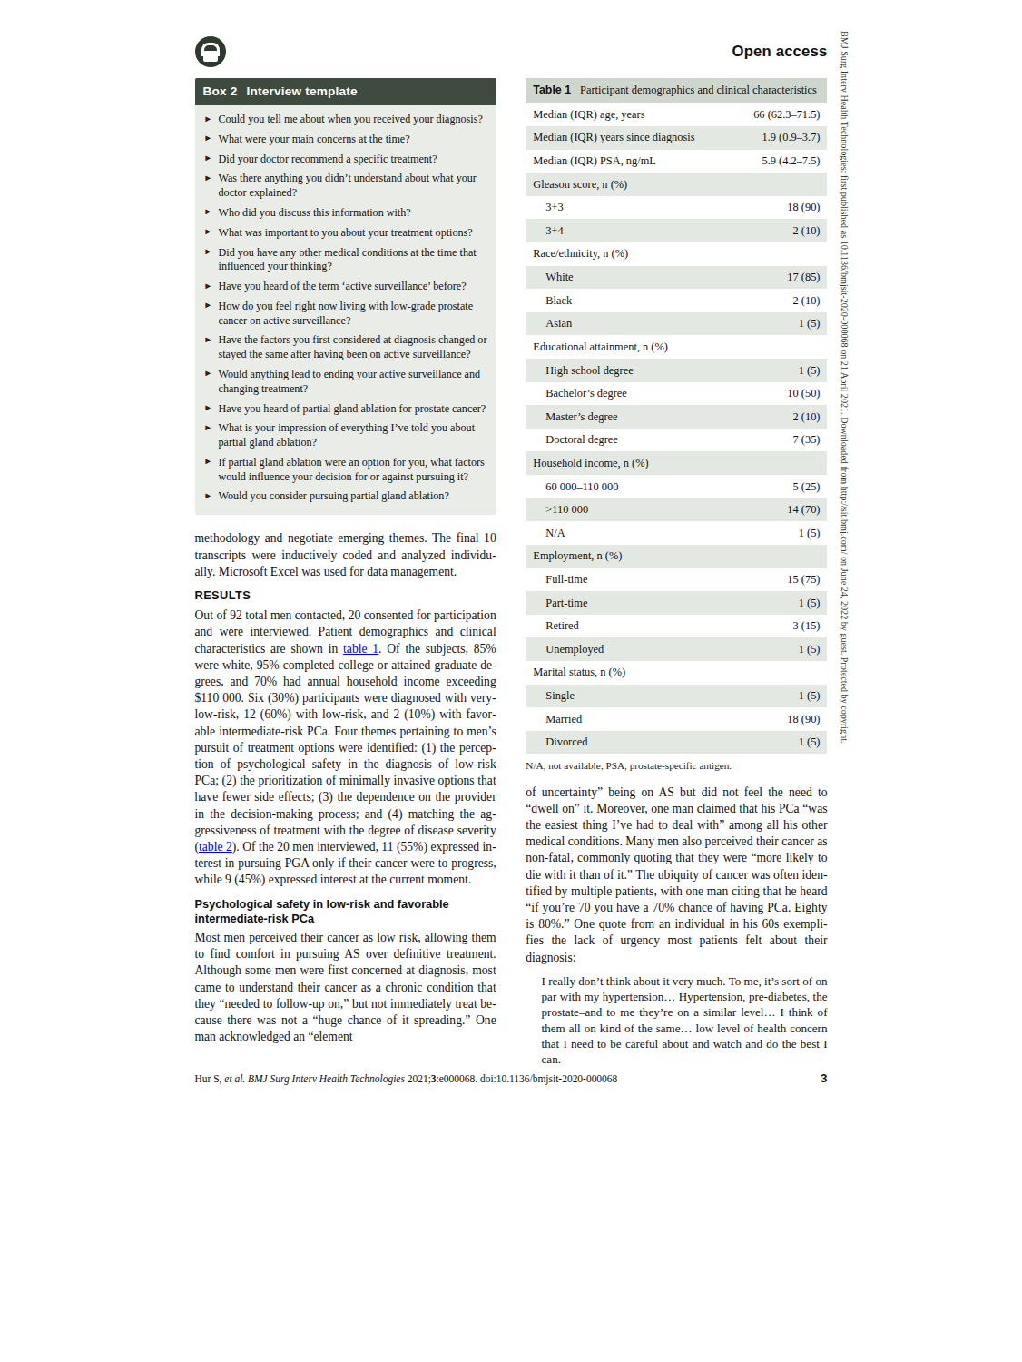Open access
Box 2 Interview template
Could you tell me about when you received your diagnosis?
What were your main concerns at the time?
Did your doctor recommend a specific treatment?
Was there anything you didn’t understand about what your doctor explained?
Who did you discuss this information with?
What was important to you about your treatment options?
Did you have any other medical conditions at the time that influenced your thinking?
Have you heard of the term ‘active surveillance’ before?
How do you feel right now living with low-grade prostate cancer on active surveillance?
Have the factors you first considered at diagnosis changed or stayed the same after having been on active surveillance?
Would anything lead to ending your active surveillance and changing treatment?
Have you heard of partial gland ablation for prostate cancer?
What is your impression of everything I’ve told you about partial gland ablation?
If partial gland ablation were an option for you, what factors would influence your decision for or against pursuing it?
Would you consider pursuing partial gland ablation?
methodology and negotiate emerging themes. The final 10 transcripts were inductively coded and analyzed individually. Microsoft Excel was used for data management.
Results
Out of 92 total men contacted, 20 consented for participation and were interviewed. Patient demographics and clinical characteristics are shown in table 1. Of the subjects, 85% were white, 95% completed college or attained graduate degrees, and 70% had annual household income exceeding $110 000. Six (30%) participants were diagnosed with very-low-risk, 12 (60%) with low-risk, and 2 (10%) with favorable intermediate-risk PCa. Four themes pertaining to men’s pursuit of treatment options were identified: (1) the perception of psychological safety in the diagnosis of low-risk PCa; (2) the prioritization of minimally invasive options that have fewer side effects; (3) the dependence on the provider in the decision-making process; and (4) matching the aggressiveness of treatment with the degree of disease severity (table 2). Of the 20 men interviewed, 11 (55%) expressed interest in pursuing PGA only if their cancer were to progress, while 9 (45%) expressed interest at the current moment.
Psychological safety in low-risk and favorable intermediate-risk PCa
Most men perceived their cancer as low risk, allowing them to find comfort in pursuing AS over definitive treatment. Although some men were first concerned at diagnosis, most came to understand their cancer as a chronic condition that they “needed to follow-up on,” but not immediately treat because there was not a “huge chance of it spreading.” One man acknowledged an “element
Table 1 Participant demographics and clinical characteristics
| Median (IQR) age, years | 66 (62.3–71.5) |
| Median (IQR) years since diagnosis | 1.9 (0.9–3.7) |
| Median (IQR) PSA, ng/mL | 5.9 (4.2–7.5) |
| Gleason score, n (%) | |
| 3+3 | 18 (90) |
| 3+4 | 2 (10) |
| Race/ethnicity, n (%) | |
| White | 17 (85) |
| Black | 2 (10) |
| Asian | 1 (5) |
| Educational attainment, n (%) | |
| High school degree | 1 (5) |
| Bachelor’s degree | 10 (50) |
| Master’s degree | 2 (10) |
| Doctoral degree | 7 (35) |
| Household income, n (%) | |
| 60 000–110 000 | 5 (25) |
| >110 000 | 14 (70) |
| N/A | 1 (5) |
| Employment, n (%) | |
| Full-time | 15 (75) |
| Part-time | 1 (5) |
| Retired | 3 (15) |
| Unemployed | 1 (5) |
| Marital status, n (%) | |
| Single | 1 (5) |
| Married | 18 (90) |
| Divorced | 1 (5) |
N/A, not available; PSA, prostate-specific antigen.
of uncertainty” being on AS but did not feel the need to “dwell on” it. Moreover, one man claimed that his PCa “was the easiest thing I’ve had to deal with” among all his other medical conditions. Many men also perceived their cancer as non-fatal, commonly quoting that they were “more likely to die with it than of it.” The ubiquity of cancer was often identified by multiple patients, with one man citing that he heard “if you’re 70 you have a 70% chance of having PCa. Eighty is 80%.” One quote from an individual in his 60s exemplifies the lack of urgency most patients felt about their diagnosis:
I really don’t think about it very much. To me, it’s sort of on par with my hypertension… Hypertension, pre-diabetes, the prostate–and to me they’re on a similar level… I think of them all on kind of the same… low level of health concern that I need to be careful about and watch and do the best I can.
Hur S, et al. BMJ Surg Interv Health Technologies 2021;3:e000068. doi:10.1136/bmjsit-2020-000068
3
BMJ Surg Interv Health Technologies: first published as 10.1136/bmjsit-2020-000068 on 21 April 2021. Downloaded from http://sit.bmj.com/ on June 24, 2022 by guest. Protected by copyright.